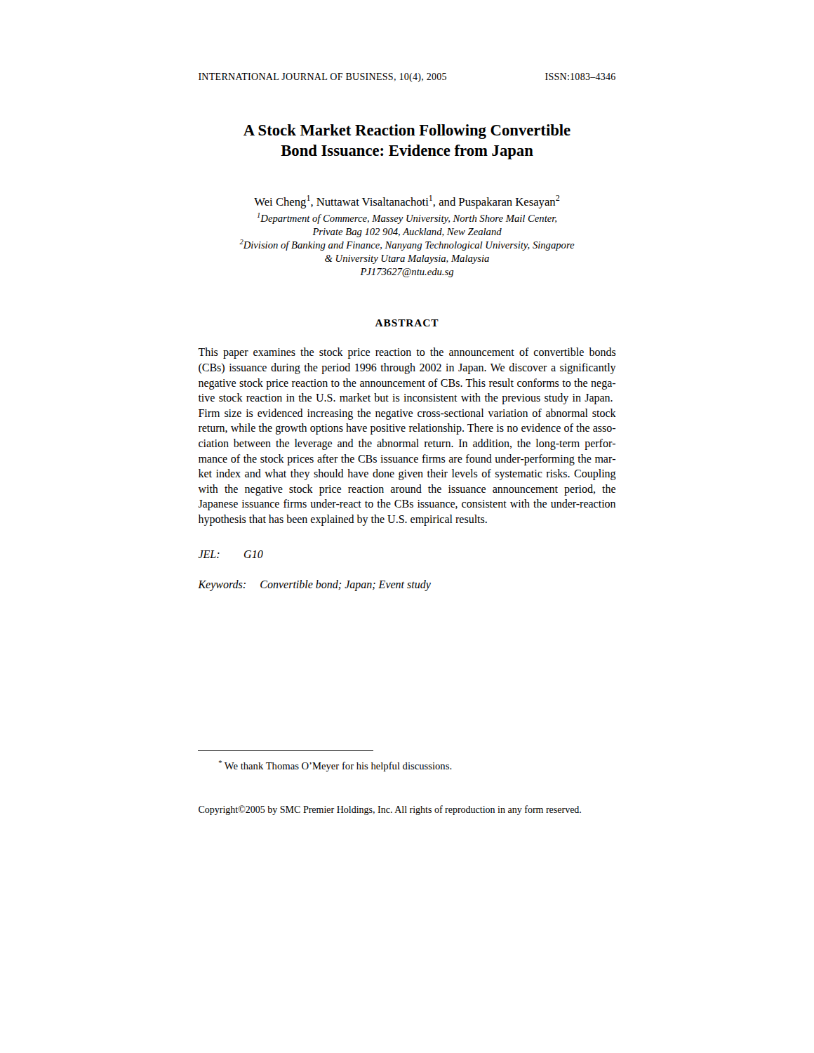INTERNATIONAL JOURNAL OF BUSINESS, 10(4), 2005 ISSN:1083–4346
A Stock Market Reaction Following Convertible
Bond Issuance: Evidence from Japan
Wei Cheng1, Nuttawat Visaltanachoti1, and Puspakaran Kesayan2
1Department of Commerce, Massey University, North Shore Mail Center,
Private Bag 102 904, Auckland, New Zealand
2Division of Banking and Finance, Nanyang Technological University, Singapore
& University Utara Malaysia, Malaysia
PJ173627@ntu.edu.sg
ABSTRACT
This paper examines the stock price reaction to the announcement of convertible bonds (CBs) issuance during the period 1996 through 2002 in Japan. We discover a significantly negative stock price reaction to the announcement of CBs. This result conforms to the negative stock reaction in the U.S. market but is inconsistent with the previous study in Japan. Firm size is evidenced increasing the negative cross-sectional variation of abnormal stock return, while the growth options have positive relationship. There is no evidence of the association between the leverage and the abnormal return. In addition, the long-term performance of the stock prices after the CBs issuance firms are found under-performing the market index and what they should have done given their levels of systematic risks. Coupling with the negative stock price reaction around the issuance announcement period, the Japanese issuance firms under-react to the CBs issuance, consistent with the under-reaction hypothesis that has been explained by the U.S. empirical results.
JEL:G10
Keywords:Convertible bond; Japan; Event study
* We thank Thomas O’Meyer for his helpful discussions.
Copyright©2005 by SMC Premier Holdings, Inc. All rights of reproduction in any form reserved.